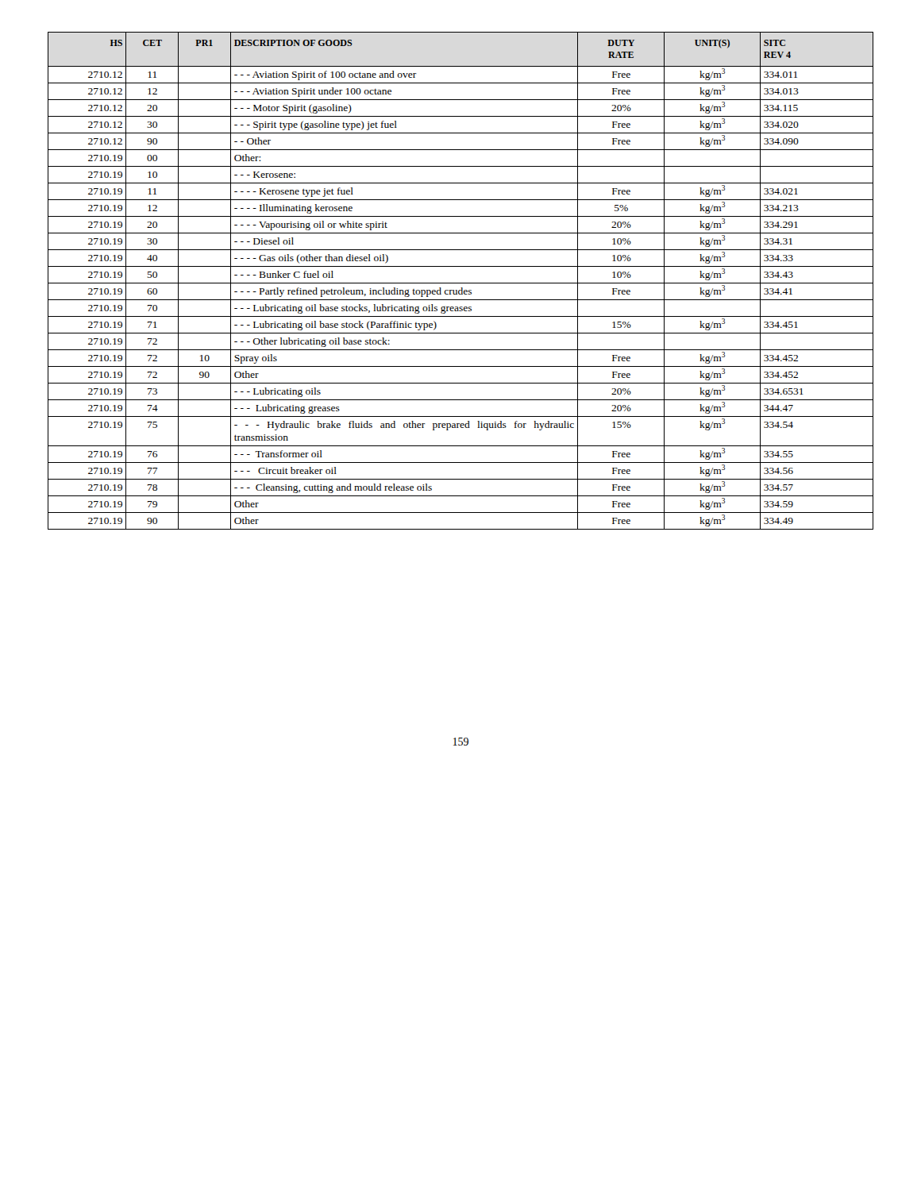| HS | CET | PR1 | Description of Goods | Duty Rate | Unit(s) | SITC Rev 4 |
| --- | --- | --- | --- | --- | --- | --- |
| 2710.12 | 11 | | - - - Aviation Spirit of 100 octane and over | Free | kg/m 3 | 334.011 |
| 2710.12 | 12 | | - - - Aviation Spirit under 100 octane | Free | kg/m 3 | 334.013 |
| 2710.12 | 20 | | - - - Motor Spirit (gasoline) | 20% | kg/m 3 | 334.115 |
| 2710.12 | 30 | | - - - Spirit type (gasoline type) jet fuel | Free | kg/m 3 | 334.020 |
| 2710.12 | 90 | | - - Other | Free | kg/m 3 | 334.090 |
| 2710.19 | 00 | | Other: | | | |
| 2710.19 | 10 | | - - - Kerosene: | | | |
| 2710.19 | 11 | | - - - - Kerosene type jet fuel | Free | kg/m 3 | 334.021 |
| 2710.19 | 12 | | - - - - Illuminating kerosene | 5% | kg/m 3 | 334.213 |
| 2710.19 | 20 | | - - - - Vapourising oil or white spirit | 20% | kg/m 3 | 334.291 |
| 2710.19 | 30 | | - - - Diesel oil | 10% | kg/m 3 | 334.31 |
| 2710.19 | 40 | | - - - - Gas oils (other than diesel oil) | 10% | kg/m 3 | 334.33 |
| 2710.19 | 50 | | - - - - Bunker C fuel oil | 10% | kg/m 3 | 334.43 |
| 2710.19 | 60 | | - - - - Partly refined petroleum, including topped crudes | Free | kg/m 3 | 334.41 |
| 2710.19 | 70 | | - - - Lubricating oil base stocks, lubricating oils greases | | | |
| 2710.19 | 71 | | - - - Lubricating oil base stock (Paraffinic type) | 15% | kg/m 3 | 334.451 |
| 2710.19 | 72 | | - - - Other lubricating oil base stock: | | | |
| 2710.19 | 72 | 10 | Spray oils | Free | kg/m 3 | 334.452 |
| 2710.19 | 72 | 90 | Other | Free | kg/m 3 | 334.452 |
| 2710.19 | 73 | | - - - Lubricating oils | 20% | kg/m 3 | 334.6531 |
| 2710.19 | 74 | | - - - Lubricating greases | 20% | kg/m 3 | 344.47 |
| 2710.19 | 75 | | - - - Hydraulic brake fluids and other prepared liquids for hydraulic transmission | 15% | kg/m 3 | 334.54 |
| 2710.19 | 76 | | - - - Transformer oil | Free | kg/m 3 | 334.55 |
| 2710.19 | 77 | | - - - Circuit breaker oil | Free | kg/m 3 | 334.56 |
| 2710.19 | 78 | | - - - Cleansing, cutting and mould release oils | Free | kg/m 3 | 334.57 |
| 2710.19 | 79 | | Other | Free | kg/m 3 | 334.59 |
| 2710.19 | 90 | | Other | Free | kg/m 3 | 334.49 |
159